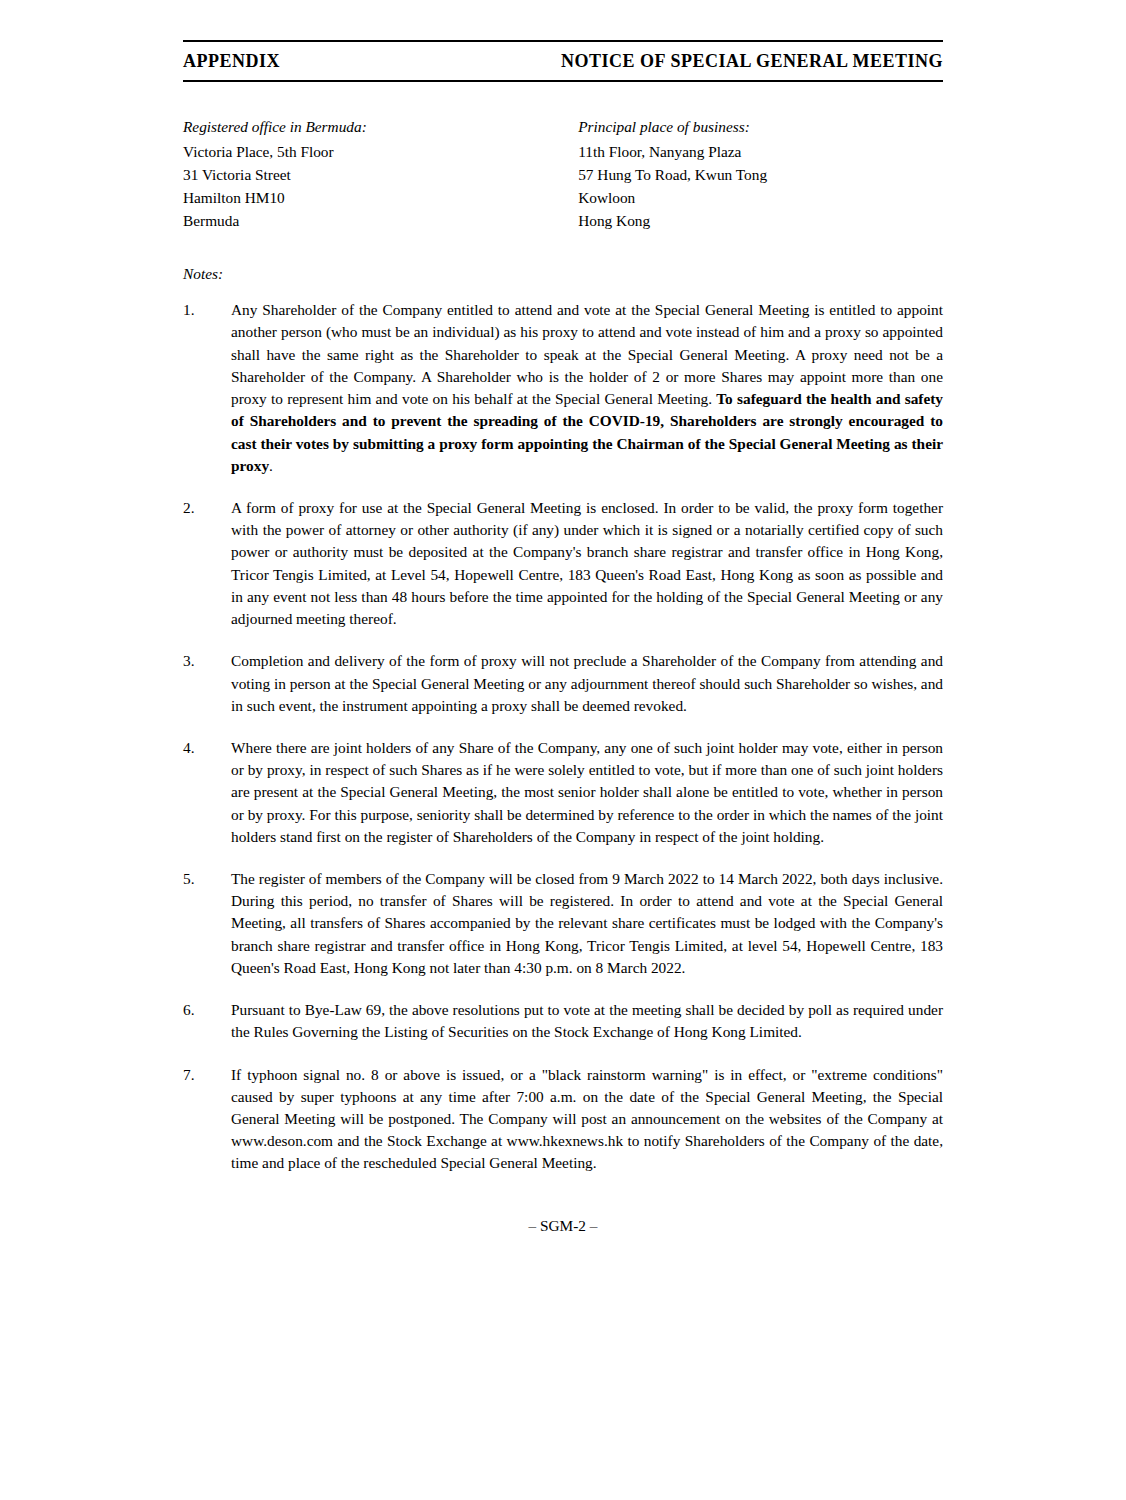APPENDIX
NOTICE OF SPECIAL GENERAL MEETING
Registered office in Bermuda:
Victoria Place, 5th Floor
31 Victoria Street
Hamilton HM10
Bermuda
Principal place of business:
11th Floor, Nanyang Plaza
57 Hung To Road, Kwun Tong
Kowloon
Hong Kong
Notes:
Any Shareholder of the Company entitled to attend and vote at the Special General Meeting is entitled to appoint another person (who must be an individual) as his proxy to attend and vote instead of him and a proxy so appointed shall have the same right as the Shareholder to speak at the Special General Meeting. A proxy need not be a Shareholder of the Company. A Shareholder who is the holder of 2 or more Shares may appoint more than one proxy to represent him and vote on his behalf at the Special General Meeting. To safeguard the health and safety of Shareholders and to prevent the spreading of the COVID-19, Shareholders are strongly encouraged to cast their votes by submitting a proxy form appointing the Chairman of the Special General Meeting as their proxy.
A form of proxy for use at the Special General Meeting is enclosed. In order to be valid, the proxy form together with the power of attorney or other authority (if any) under which it is signed or a notarially certified copy of such power or authority must be deposited at the Company's branch share registrar and transfer office in Hong Kong, Tricor Tengis Limited, at Level 54, Hopewell Centre, 183 Queen's Road East, Hong Kong as soon as possible and in any event not less than 48 hours before the time appointed for the holding of the Special General Meeting or any adjourned meeting thereof.
Completion and delivery of the form of proxy will not preclude a Shareholder of the Company from attending and voting in person at the Special General Meeting or any adjournment thereof should such Shareholder so wishes, and in such event, the instrument appointing a proxy shall be deemed revoked.
Where there are joint holders of any Share of the Company, any one of such joint holder may vote, either in person or by proxy, in respect of such Shares as if he were solely entitled to vote, but if more than one of such joint holders are present at the Special General Meeting, the most senior holder shall alone be entitled to vote, whether in person or by proxy. For this purpose, seniority shall be determined by reference to the order in which the names of the joint holders stand first on the register of Shareholders of the Company in respect of the joint holding.
The register of members of the Company will be closed from 9 March 2022 to 14 March 2022, both days inclusive. During this period, no transfer of Shares will be registered. In order to attend and vote at the Special General Meeting, all transfers of Shares accompanied by the relevant share certificates must be lodged with the Company's branch share registrar and transfer office in Hong Kong, Tricor Tengis Limited, at level 54, Hopewell Centre, 183 Queen's Road East, Hong Kong not later than 4:30 p.m. on 8 March 2022.
Pursuant to Bye-Law 69, the above resolutions put to vote at the meeting shall be decided by poll as required under the Rules Governing the Listing of Securities on the Stock Exchange of Hong Kong Limited.
If typhoon signal no. 8 or above is issued, or a "black rainstorm warning" is in effect, or "extreme conditions" caused by super typhoons at any time after 7:00 a.m. on the date of the Special General Meeting, the Special General Meeting will be postponed. The Company will post an announcement on the websites of the Company at www.deson.com and the Stock Exchange at www.hkexnews.hk to notify Shareholders of the Company of the date, time and place of the rescheduled Special General Meeting.
– SGM-2 –